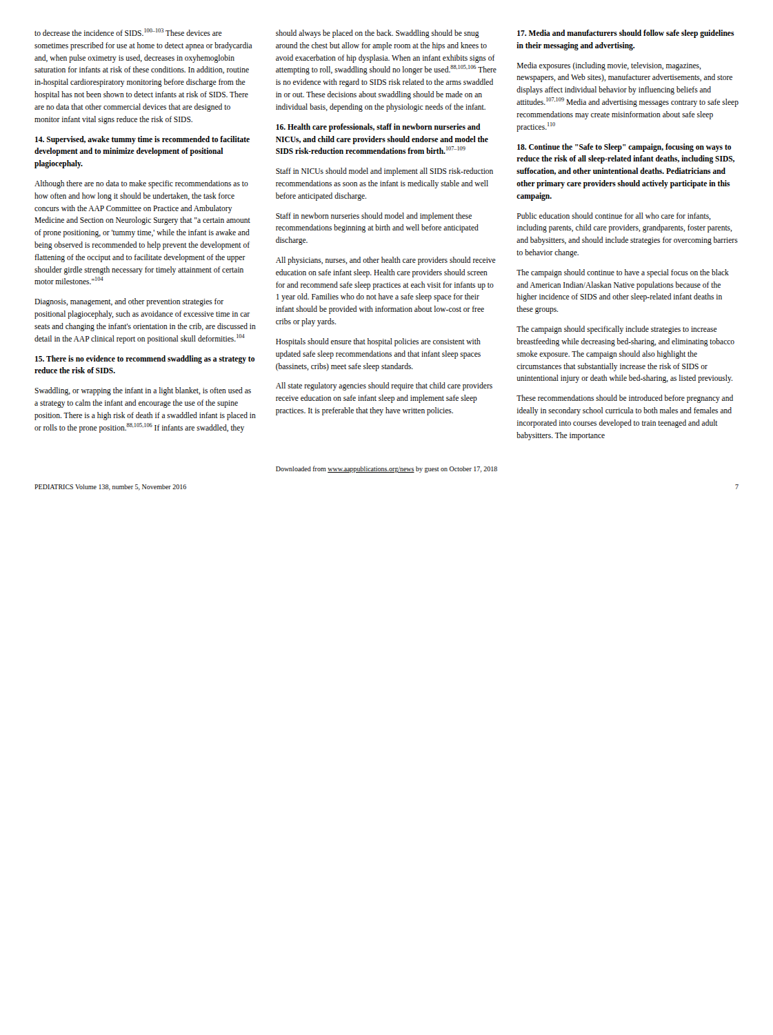to decrease the incidence of SIDS.100–103 These devices are sometimes prescribed for use at home to detect apnea or bradycardia and, when pulse oximetry is used, decreases in oxyhemoglobin saturation for infants at risk of these conditions. In addition, routine in-hospital cardiorespiratory monitoring before discharge from the hospital has not been shown to detect infants at risk of SIDS. There are no data that other commercial devices that are designed to monitor infant vital signs reduce the risk of SIDS.
14. Supervised, awake tummy time is recommended to facilitate development and to minimize development of positional plagiocephaly.
Although there are no data to make specific recommendations as to how often and how long it should be undertaken, the task force concurs with the AAP Committee on Practice and Ambulatory Medicine and Section on Neurologic Surgery that "a certain amount of prone positioning, or 'tummy time,' while the infant is awake and being observed is recommended to help prevent the development of flattening of the occiput and to facilitate development of the upper shoulder girdle strength necessary for timely attainment of certain motor milestones."104
Diagnosis, management, and other prevention strategies for positional plagiocephaly, such as avoidance of excessive time in car seats and changing the infant's orientation in the crib, are discussed in detail in the AAP clinical report on positional skull deformities.104
15. There is no evidence to recommend swaddling as a strategy to reduce the risk of SIDS.
Swaddling, or wrapping the infant in a light blanket, is often used as a strategy to calm the infant and encourage the use of the supine position. There is a high risk of death if a swaddled infant is placed in or rolls to the prone position.88,105,106 If infants are swaddled, they should always be placed on the back. Swaddling should be snug around the chest but allow for ample room at the hips and knees to avoid exacerbation of hip dysplasia. When an infant exhibits signs of attempting to roll, swaddling should no longer be used.88,105,106 There is no evidence with regard to SIDS risk related to the arms swaddled in or out. These decisions about swaddling should be made on an individual basis, depending on the physiologic needs of the infant.
16. Health care professionals, staff in newborn nurseries and NICUs, and child care providers should endorse and model the SIDS risk-reduction recommendations from birth.107–109
Staff in NICUs should model and implement all SIDS risk-reduction recommendations as soon as the infant is medically stable and well before anticipated discharge.
Staff in newborn nurseries should model and implement these recommendations beginning at birth and well before anticipated discharge.
All physicians, nurses, and other health care providers should receive education on safe infant sleep. Health care providers should screen for and recommend safe sleep practices at each visit for infants up to 1 year old. Families who do not have a safe sleep space for their infant should be provided with information about low-cost or free cribs or play yards.
Hospitals should ensure that hospital policies are consistent with updated safe sleep recommendations and that infant sleep spaces (bassinets, cribs) meet safe sleep standards.
All state regulatory agencies should require that child care providers receive education on safe infant sleep and implement safe sleep practices. It is preferable that they have written policies.
17. Media and manufacturers should follow safe sleep guidelines in their messaging and advertising.
Media exposures (including movie, television, magazines, newspapers, and Web sites), manufacturer advertisements, and store displays affect individual behavior by influencing beliefs and attitudes.107,109 Media and advertising messages contrary to safe sleep recommendations may create misinformation about safe sleep practices.110
18. Continue the "Safe to Sleep" campaign, focusing on ways to reduce the risk of all sleep-related infant deaths, including SIDS, suffocation, and other unintentional deaths. Pediatricians and other primary care providers should actively participate in this campaign.
Public education should continue for all who care for infants, including parents, child care providers, grandparents, foster parents, and babysitters, and should include strategies for overcoming barriers to behavior change.
The campaign should continue to have a special focus on the black and American Indian/Alaskan Native populations because of the higher incidence of SIDS and other sleep-related infant deaths in these groups.
The campaign should specifically include strategies to increase breastfeeding while decreasing bed-sharing, and eliminating tobacco smoke exposure. The campaign should also highlight the circumstances that substantially increase the risk of SIDS or unintentional injury or death while bed-sharing, as listed previously.
These recommendations should be introduced before pregnancy and ideally in secondary school curricula to both males and females and incorporated into courses developed to train teenaged and adult babysitters. The importance
Downloaded from www.aappublications.org/news by guest on October 17, 2018
PEDIATRICS Volume 138, number 5, November 2016 7